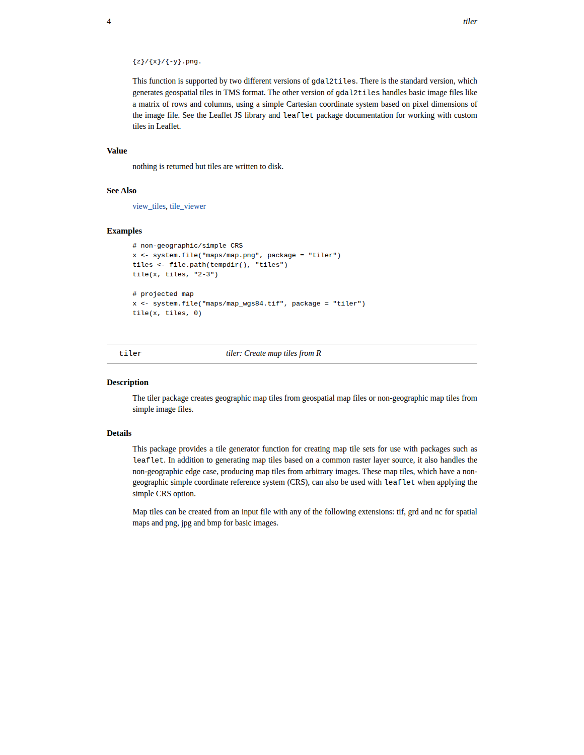4 tiler
{z}/{x}/{-y}.png.
This function is supported by two different versions of gdal2tiles. There is the standard version, which generates geospatial tiles in TMS format. The other version of gdal2tiles handles basic image files like a matrix of rows and columns, using a simple Cartesian coordinate system based on pixel dimensions of the image file. See the Leaflet JS library and leaflet package documentation for working with custom tiles in Leaflet.
Value
nothing is returned but tiles are written to disk.
See Also
view_tiles, tile_viewer
Examples
# non-geographic/simple CRS
x <- system.file("maps/map.png", package = "tiler")
tiles <- file.path(tempdir(), "tiles")
tile(x, tiles, "2-3")

# projected map
x <- system.file("maps/map_wgs84.tif", package = "tiler")
tile(x, tiles, 0)
tiler tiler: Create map tiles from R
Description
The tiler package creates geographic map tiles from geospatial map files or non-geographic map tiles from simple image files.
Details
This package provides a tile generator function for creating map tile sets for use with packages such as leaflet. In addition to generating map tiles based on a common raster layer source, it also handles the non-geographic edge case, producing map tiles from arbitrary images. These map tiles, which have a non-geographic simple coordinate reference system (CRS), can also be used with leaflet when applying the simple CRS option.
Map tiles can be created from an input file with any of the following extensions: tif, grd and nc for spatial maps and png, jpg and bmp for basic images.